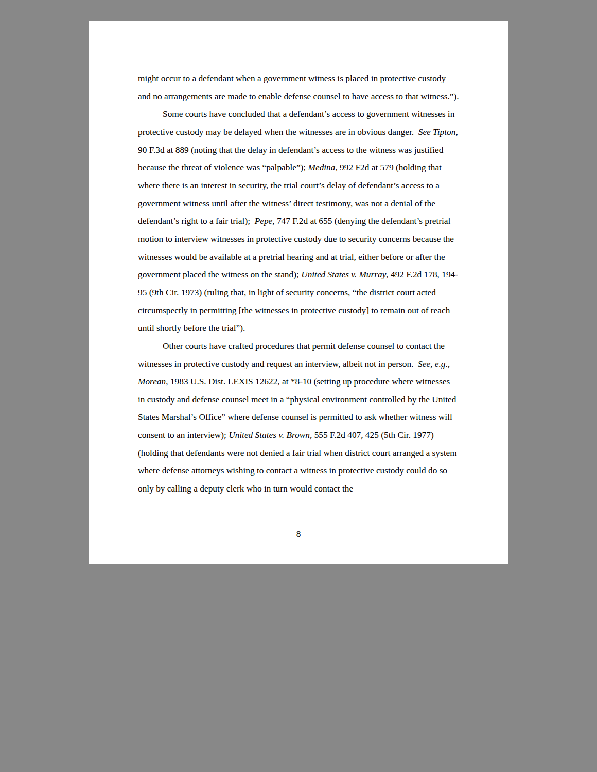might occur to a defendant when a government witness is placed in protective custody and no arrangements are made to enable defense counsel to have access to that witness.”).
Some courts have concluded that a defendant’s access to government witnesses in protective custody may be delayed when the witnesses are in obvious danger. See Tipton, 90 F.3d at 889 (noting that the delay in defendant’s access to the witness was justified because the threat of violence was “palpable”); Medina, 992 F2d at 579 (holding that where there is an interest in security, the trial court’s delay of defendant’s access to a government witness until after the witness’ direct testimony, was not a denial of the defendant’s right to a fair trial); Pepe, 747 F.2d at 655 (denying the defendant’s pretrial motion to interview witnesses in protective custody due to security concerns because the witnesses would be available at a pretrial hearing and at trial, either before or after the government placed the witness on the stand); United States v. Murray, 492 F.2d 178, 194-95 (9th Cir. 1973) (ruling that, in light of security concerns, “the district court acted circumspectly in permitting [the witnesses in protective custody] to remain out of reach until shortly before the trial”).
Other courts have crafted procedures that permit defense counsel to contact the witnesses in protective custody and request an interview, albeit not in person. See, e.g., Morean, 1983 U.S. Dist. LEXIS 12622, at *8-10 (setting up procedure where witnesses in custody and defense counsel meet in a “physical environment controlled by the United States Marshal’s Office” where defense counsel is permitted to ask whether witness will consent to an interview); United States v. Brown, 555 F.2d 407, 425 (5th Cir. 1977) (holding that defendants were not denied a fair trial when district court arranged a system where defense attorneys wishing to contact a witness in protective custody could do so only by calling a deputy clerk who in turn would contact the
8